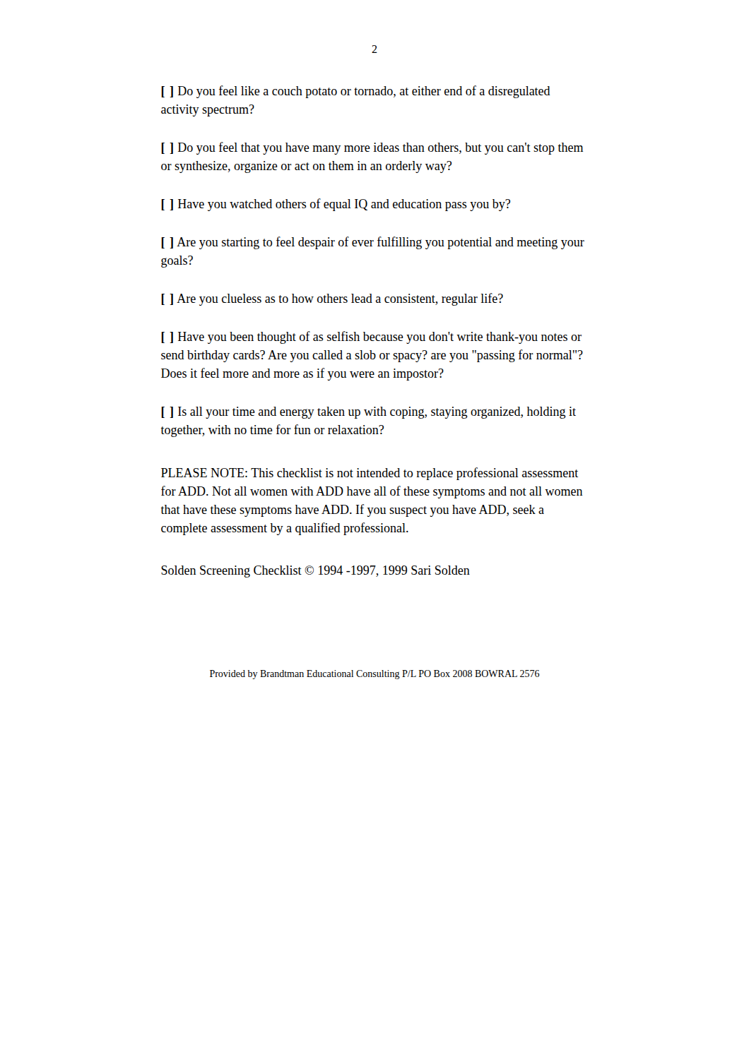2
[ ] Do you feel like a couch potato or tornado, at either end of a disregulated activity spectrum?
[ ] Do you feel that you have many more ideas than others, but you can't stop them or synthesize, organize or act on them in an orderly way?
[ ] Have you watched others of equal IQ and education pass you by?
[ ] Are you starting to feel despair of ever fulfilling you potential and meeting your goals?
[ ] Are you clueless as to how others lead a consistent, regular life?
[ ] Have you been thought of as selfish because you don't write thank-you notes or send birthday cards? Are you called a slob or spacy? are you "passing for normal"? Does it feel more and more as if you were an impostor?
[ ] Is all your time and energy taken up with coping, staying organized, holding it together, with no time for fun or relaxation?
PLEASE NOTE: This checklist is not intended to replace professional assessment for ADD. Not all women with ADD have all of these symptoms and not all women that have these symptoms have ADD. If you suspect you have ADD, seek a complete assessment by a qualified professional.
Solden Screening Checklist © 1994 -1997, 1999 Sari Solden
Provided by Brandtman Educational Consulting P/L PO Box 2008 BOWRAL 2576